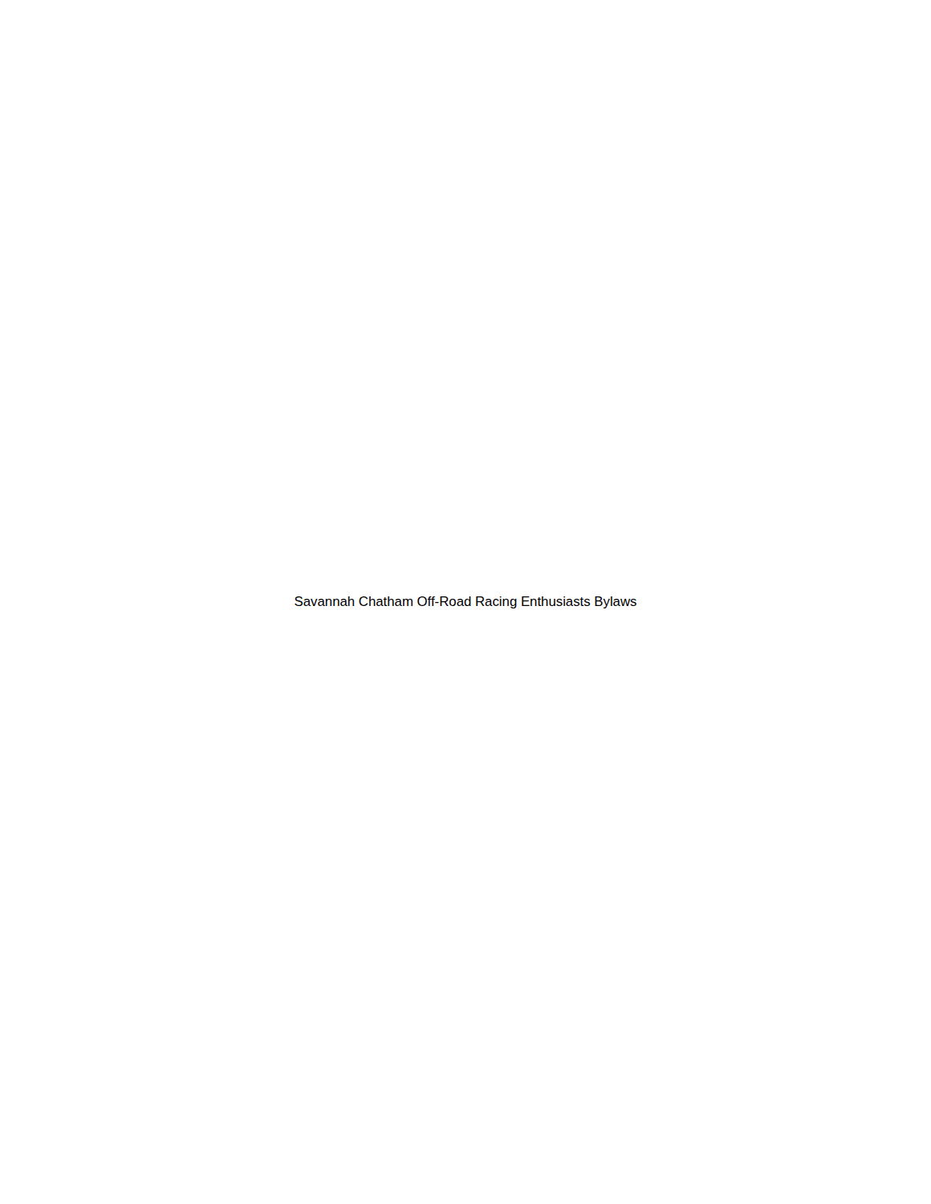Savannah Chatham Off-Road Racing Enthusiasts Bylaws